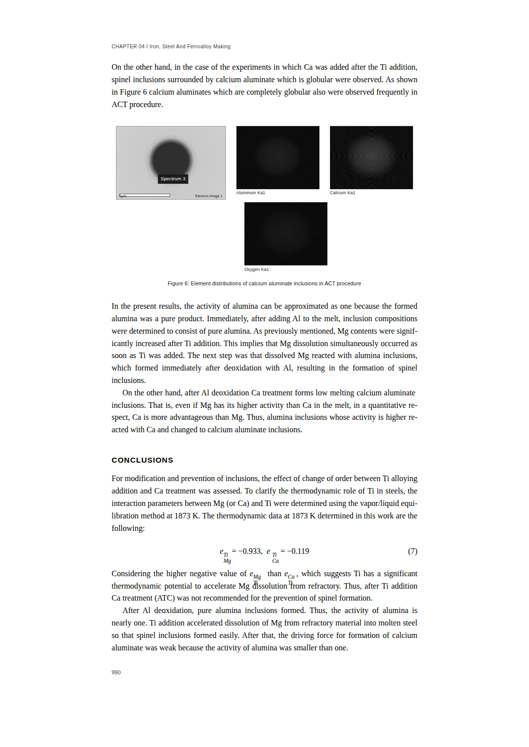CHAPTER 04 I Iron, Steel And Ferroalloy Making
On the other hand, in the case of the experiments in which Ca was added after the Ti addition, spinel inclusions surrounded by calcium aluminate which is globular were observed. As shown in Figure 6 calcium aluminates which are completely globular also were observed frequently in ACT procedure.
Spectrum 3
1µm
Electron Image 1
Aluminum Ka1
Calcium Ka1
Oxygen Ka1
Figure 6: Element distributions of calcium aluminate inclusions in ACT procedure
In the present results, the activity of alumina can be approximated as one because the formed alumina was a pure product. Immediately, after adding Al to the melt, inclusion compositions were determined to consist of pure alumina. As previously mentioned, Mg contents were significantly increased after Ti addition. This implies that Mg dissolution simultaneously occurred as soon as Ti was added. The next step was that dissolved Mg reacted with alumina inclusions, which formed immediately after deoxidation with Al, resulting in the formation of spinel inclusions.
On the other hand, after Al deoxidation Ca treatment forms low melting calcium aluminate inclusions. That is, even if Mg has its higher activity than Ca in the melt, in a quantitative respect, Ca is more advantageous than Mg. Thus, alumina inclusions whose activity is higher reacted with Ca and changed to calcium aluminate inclusions.
CONCLUSIONS
For modification and prevention of inclusions, the effect of change of order between Ti alloying addition and Ca treatment was assessed. To clarify the thermodynamic role of Ti in steels, the interaction parameters between Mg (or Ca) and Ti were determined using the vapor/liquid equilibration method at 1873 K. The thermodynamic data at 1873 K determined in this work are the following:
eTi Mg= −0.933, e Ti Ca= −0.119 (7)
Considering the higher negative value of eMg Ti than eCa Ti, which suggests Ti has a significant thermodynamic potential to accelerate Mg dissolution from refractory. Thus, after Ti addition Ca treatment (ATC) was not recommended for the prevention of spinel formation.
After Al deoxidation, pure alumina inclusions formed. Thus, the activity of alumina is nearly one. Ti addition accelerated dissolution of Mg from refractory material into molten steel so that spinel inclusions formed easily. After that, the driving force for formation of calcium aluminate was weak because the activity of alumina was smaller than one.
990